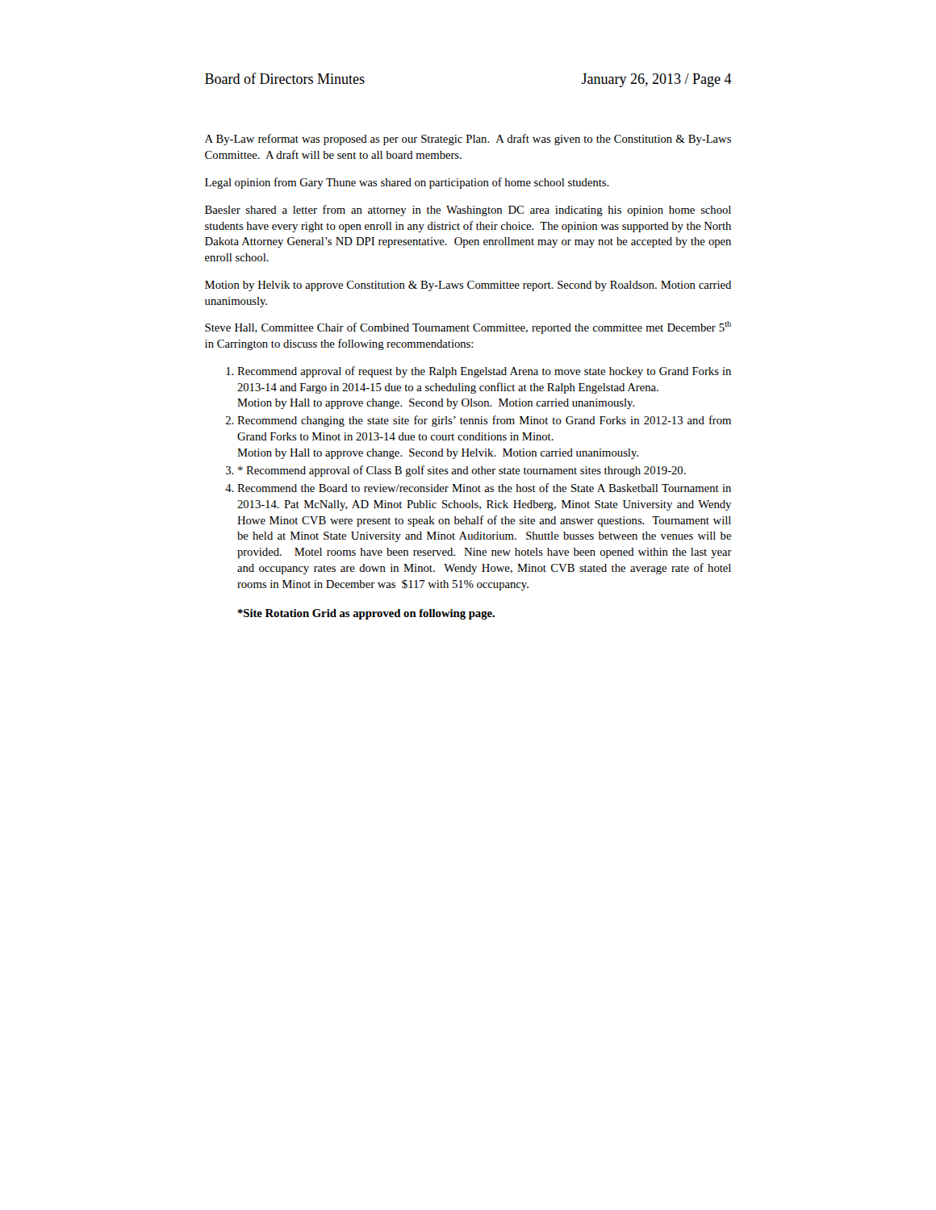Board of Directors Minutes
January 26, 2013 / Page 4
A By-Law reformat was proposed as per our Strategic Plan. A draft was given to the Constitution & By-Laws Committee. A draft will be sent to all board members.
Legal opinion from Gary Thune was shared on participation of home school students.
Baesler shared a letter from an attorney in the Washington DC area indicating his opinion home school students have every right to open enroll in any district of their choice. The opinion was supported by the North Dakota Attorney General’s ND DPI representative. Open enrollment may or may not be accepted by the open enroll school.
Motion by Helvik to approve Constitution & By-Laws Committee report. Second by Roaldson. Motion carried unanimously.
Steve Hall, Committee Chair of Combined Tournament Committee, reported the committee met December 5th in Carrington to discuss the following recommendations:
Recommend approval of request by the Ralph Engelstad Arena to move state hockey to Grand Forks in 2013-14 and Fargo in 2014-15 due to a scheduling conflict at the Ralph Engelstad Arena. Motion by Hall to approve change. Second by Olson. Motion carried unanimously.
Recommend changing the state site for girls’ tennis from Minot to Grand Forks in 2012-13 and from Grand Forks to Minot in 2013-14 due to court conditions in Minot. Motion by Hall to approve change. Second by Helvik. Motion carried unanimously.
* Recommend approval of Class B golf sites and other state tournament sites through 2019-20.
Recommend the Board to review/reconsider Minot as the host of the State A Basketball Tournament in 2013-14. Pat McNally, AD Minot Public Schools, Rick Hedberg, Minot State University and Wendy Howe Minot CVB were present to speak on behalf of the site and answer questions. Tournament will be held at Minot State University and Minot Auditorium. Shuttle busses between the venues will be provided. Motel rooms have been reserved. Nine new hotels have been opened within the last year and occupancy rates are down in Minot. Wendy Howe, Minot CVB stated the average rate of hotel rooms in Minot in December was $117 with 51% occupancy.
*Site Rotation Grid as approved on following page.